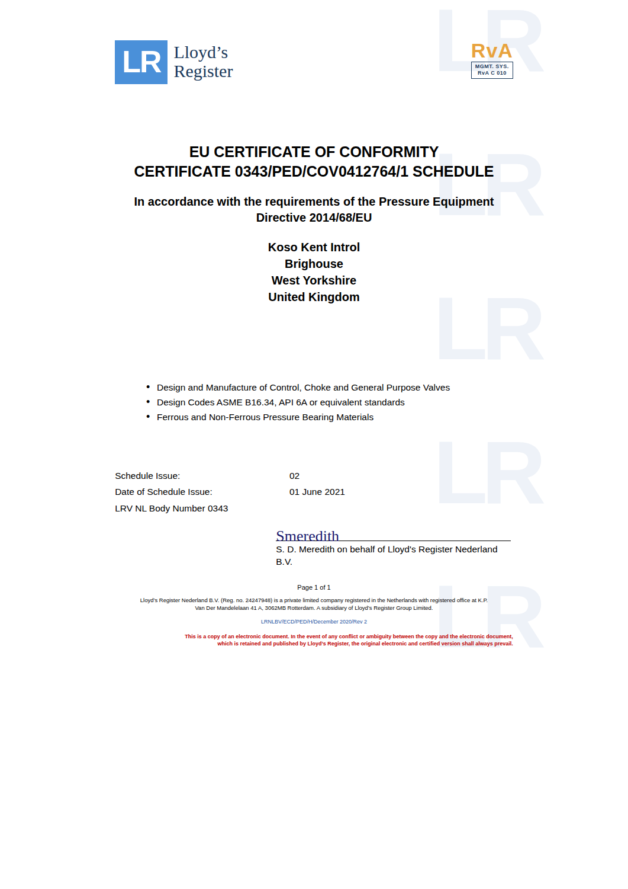LR LR LR LR LR
LR
Lloyd’s
Register
RvA
MGMT. SYS.
RvA C 010
EU CERTIFICATE OF CONFORMITY CERTIFICATE 0343/PED/COV0412764/1 SCHEDULE
In accordance with the requirements of the Pressure Equipment
Directive 2014/68/EU
Koso Kent Introl Brighouse West Yorkshire United Kingdom
Design and Manufacture of Control, Choke and General Purpose Valves
Design Codes ASME B16.34, API 6A or equivalent standards
Ferrous and Non-Ferrous Pressure Bearing Materials
| Schedule Issue: | 02 |
| Date of Schedule Issue: | 01 June 2021 |
LRV NL Body Number 0343
Smeredith
S. D. Meredith on behalf of Lloyd's Register Nederland B.V.
Page 1 of 1
Lloyd’s Register Nederland B.V. (Reg. no. 24247948) is a private limited company registered in the Netherlands with registered office at K.P. Van Der Mandelelaan 41 A, 3062MB Rotterdam. A subsidiary of Lloyd’s Register Group Limited.
LRNLBV/ECD/PED/H/December 2020/Rev 2
This is a copy of an electronic document. In the event of any conflict or ambiguity between the copy and the electronic document,
which is retained and published by Lloyd’s Register, the original electronic and certified version shall always prevail.